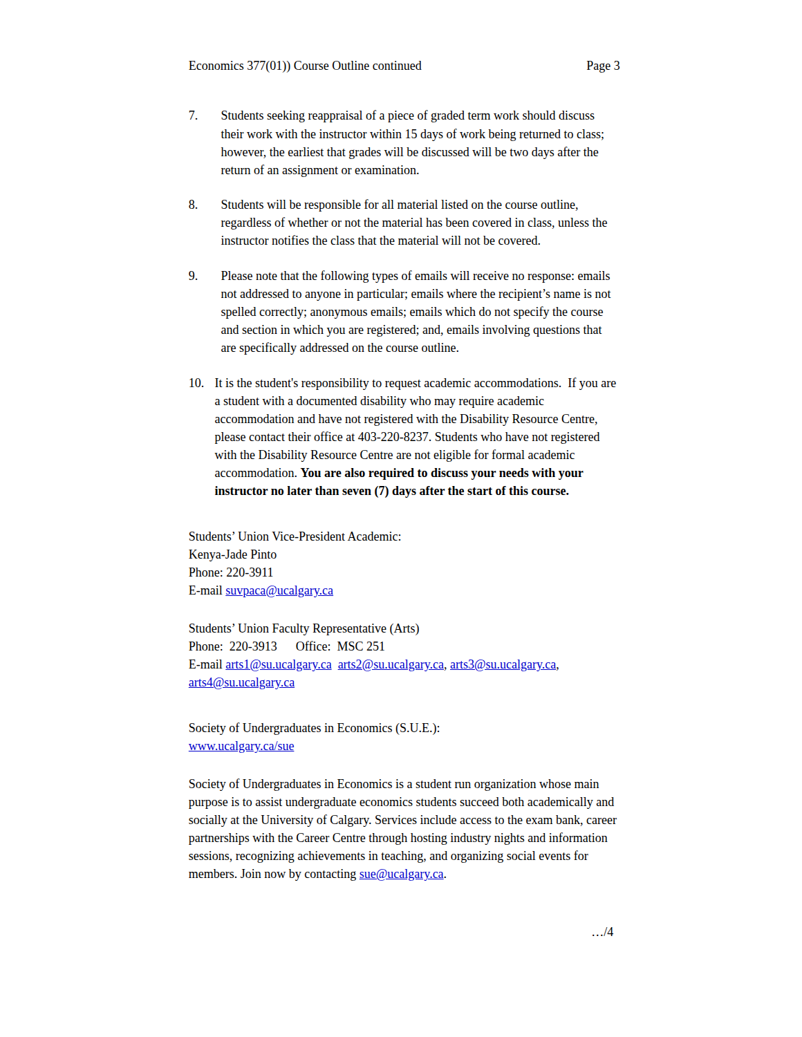Economics 377(01)) Course Outline continued
Page 3
7. Students seeking reappraisal of a piece of graded term work should discuss their work with the instructor within 15 days of work being returned to class; however, the earliest that grades will be discussed will be two days after the return of an assignment or examination.
8. Students will be responsible for all material listed on the course outline, regardless of whether or not the material has been covered in class, unless the instructor notifies the class that the material will not be covered.
9. Please note that the following types of emails will receive no response: emails not addressed to anyone in particular; emails where the recipient’s name is not spelled correctly; anonymous emails; emails which do not specify the course and section in which you are registered; and, emails involving questions that are specifically addressed on the course outline.
10. It is the student's responsibility to request academic accommodations. If you are a student with a documented disability who may require academic accommodation and have not registered with the Disability Resource Centre, please contact their office at 403-220-8237. Students who have not registered with the Disability Resource Centre are not eligible for formal academic accommodation. You are also required to discuss your needs with your instructor no later than seven (7) days after the start of this course.
Students’ Union Vice-President Academic:
Kenya-Jade Pinto
Phone: 220-3911
E-mail suvpaca@ucalgary.ca
Students’ Union Faculty Representative (Arts)
Phone: 220-3913 Office: MSC 251
E-mail arts1@su.ucalgary.ca arts2@su.ucalgary.ca, arts3@su.ucalgary.ca, arts4@su.ucalgary.ca
Society of Undergraduates in Economics (S.U.E.):
www.ucalgary.ca/sue
Society of Undergraduates in Economics is a student run organization whose main purpose is to assist undergraduate economics students succeed both academically and socially at the University of Calgary. Services include access to the exam bank, career partnerships with the Career Centre through hosting industry nights and information sessions, recognizing achievements in teaching, and organizing social events for members. Join now by contacting sue@ucalgary.ca.
…/4